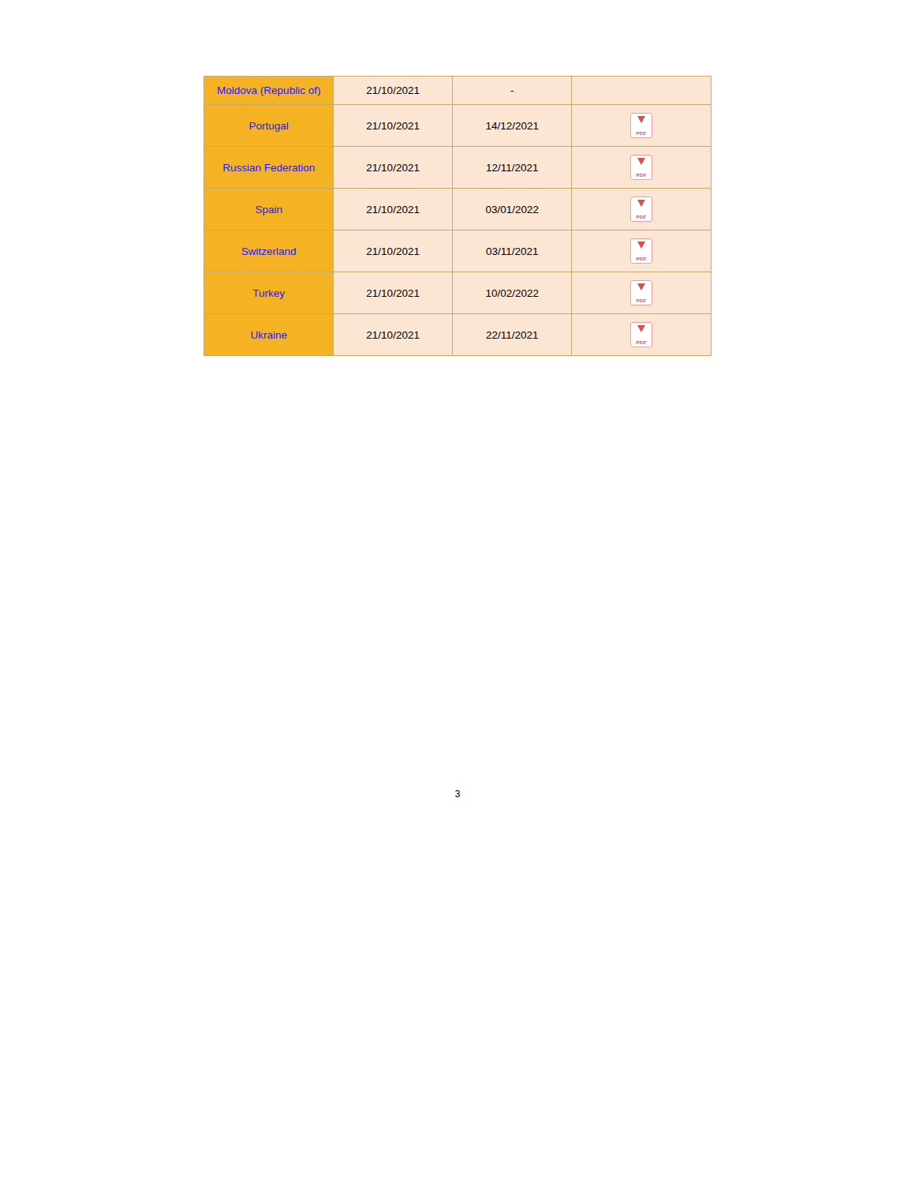| Moldova (Republic of) | 21/10/2021 | - | |
| Portugal | 21/10/2021 | 14/12/2021 | |
| Russian Federation | 21/10/2021 | 12/11/2021 | |
| Spain | 21/10/2021 | 03/01/2022 | |
| Switzerland | 21/10/2021 | 03/11/2021 | |
| Turkey | 21/10/2021 | 10/02/2022 | |
| Ukraine | 21/10/2021 | 22/11/2021 | |
3